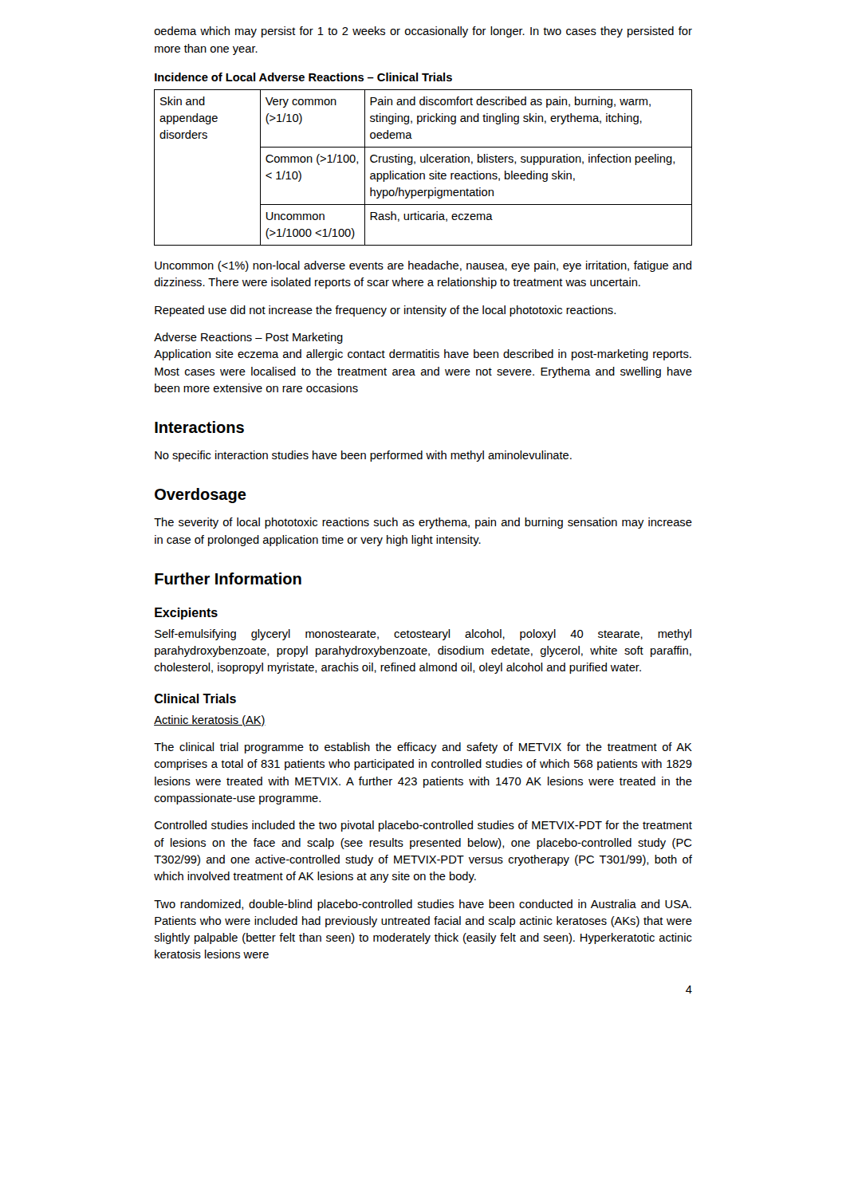oedema which may persist for 1 to 2 weeks or occasionally for longer. In two cases they persisted for more than one year.
Incidence of Local Adverse Reactions – Clinical Trials
| Skin and appendage disorders | Very common (>1/10) | Pain and discomfort described as pain, burning, warm, stinging, pricking and tingling skin, erythema, itching, oedema |
| Common (>1/100, < 1/10) | Crusting, ulceration, blisters, suppuration, infection peeling, application site reactions, bleeding skin, hypo/hyperpigmentation |
| Uncommon (>1/1000 <1/100) | Rash, urticaria, eczema |
Uncommon (<1%) non-local adverse events are headache, nausea, eye pain, eye irritation, fatigue and dizziness. There were isolated reports of scar where a relationship to treatment was uncertain.
Repeated use did not increase the frequency or intensity of the local phototoxic reactions.
Adverse Reactions – Post Marketing
Application site eczema and allergic contact dermatitis have been described in post-marketing reports. Most cases were localised to the treatment area and were not severe. Erythema and swelling have been more extensive on rare occasions
Interactions
No specific interaction studies have been performed with methyl aminolevulinate.
Overdosage
The severity of local phototoxic reactions such as erythema, pain and burning sensation may increase in case of prolonged application time or very high light intensity.
Further Information
Excipients
Self-emulsifying glyceryl monostearate, cetostearyl alcohol, poloxyl 40 stearate, methyl parahydroxybenzoate, propyl parahydroxybenzoate, disodium edetate, glycerol, white soft paraffin, cholesterol, isopropyl myristate, arachis oil, refined almond oil, oleyl alcohol and purified water.
Clinical Trials
Actinic keratosis (AK)
The clinical trial programme to establish the efficacy and safety of METVIX for the treatment of AK comprises a total of 831 patients who participated in controlled studies of which 568 patients with 1829 lesions were treated with METVIX. A further 423 patients with 1470 AK lesions were treated in the compassionate-use programme.
Controlled studies included the two pivotal placebo-controlled studies of METVIX-PDT for the treatment of lesions on the face and scalp (see results presented below), one placebo-controlled study (PC T302/99) and one active-controlled study of METVIX-PDT versus cryotherapy (PC T301/99), both of which involved treatment of AK lesions at any site on the body.
Two randomized, double-blind placebo-controlled studies have been conducted in Australia and USA. Patients who were included had previously untreated facial and scalp actinic keratoses (AKs) that were slightly palpable (better felt than seen) to moderately thick (easily felt and seen). Hyperkeratotic actinic keratosis lesions were
4